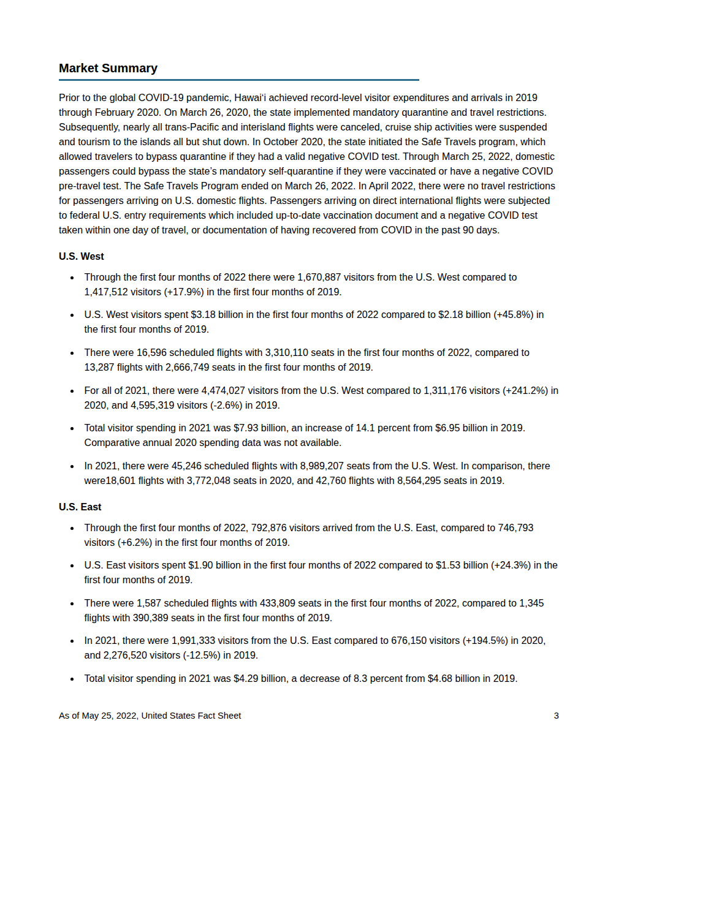Market Summary
Prior to the global COVID-19 pandemic, Hawaiʻi achieved record-level visitor expenditures and arrivals in 2019 through February 2020. On March 26, 2020, the state implemented mandatory quarantine and travel restrictions. Subsequently, nearly all trans-Pacific and interisland flights were canceled, cruise ship activities were suspended and tourism to the islands all but shut down. In October 2020, the state initiated the Safe Travels program, which allowed travelers to bypass quarantine if they had a valid negative COVID test. Through March 25, 2022, domestic passengers could bypass the state’s mandatory self-quarantine if they were vaccinated or have a negative COVID pre-travel test. The Safe Travels Program ended on March 26, 2022. In April 2022, there were no travel restrictions for passengers arriving on U.S. domestic flights. Passengers arriving on direct international flights were subjected to federal U.S. entry requirements which included up-to-date vaccination document and a negative COVID test taken within one day of travel, or documentation of having recovered from COVID in the past 90 days.
U.S. West
Through the first four months of 2022 there were 1,670,887 visitors from the U.S. West compared to 1,417,512 visitors (+17.9%) in the first four months of 2019.
U.S. West visitors spent $3.18 billion in the first four months of 2022 compared to $2.18 billion (+45.8%) in the first four months of 2019.
There were 16,596 scheduled flights with 3,310,110 seats in the first four months of 2022, compared to 13,287 flights with 2,666,749 seats in the first four months of 2019.
For all of 2021, there were 4,474,027 visitors from the U.S. West compared to 1,311,176 visitors (+241.2%) in 2020, and 4,595,319 visitors (-2.6%) in 2019.
Total visitor spending in 2021 was $7.93 billion, an increase of 14.1 percent from $6.95 billion in 2019. Comparative annual 2020 spending data was not available.
In 2021, there were 45,246 scheduled flights with 8,989,207 seats from the U.S. West. In comparison, there were18,601 flights with 3,772,048 seats in 2020, and 42,760 flights with 8,564,295 seats in 2019.
U.S. East
Through the first four months of 2022, 792,876 visitors arrived from the U.S. East, compared to 746,793 visitors (+6.2%) in the first four months of 2019.
U.S. East visitors spent $1.90 billion in the first four months of 2022 compared to $1.53 billion (+24.3%) in the first four months of 2019.
There were 1,587 scheduled flights with 433,809 seats in the first four months of 2022, compared to 1,345 flights with 390,389 seats in the first four months of 2019.
In 2021, there were 1,991,333 visitors from the U.S. East compared to 676,150 visitors (+194.5%) in 2020, and 2,276,520 visitors (-12.5%) in 2019.
Total visitor spending in 2021 was $4.29 billion, a decrease of 8.3 percent from $4.68 billion in 2019.
As of May 25, 2022, United States Fact Sheet 3